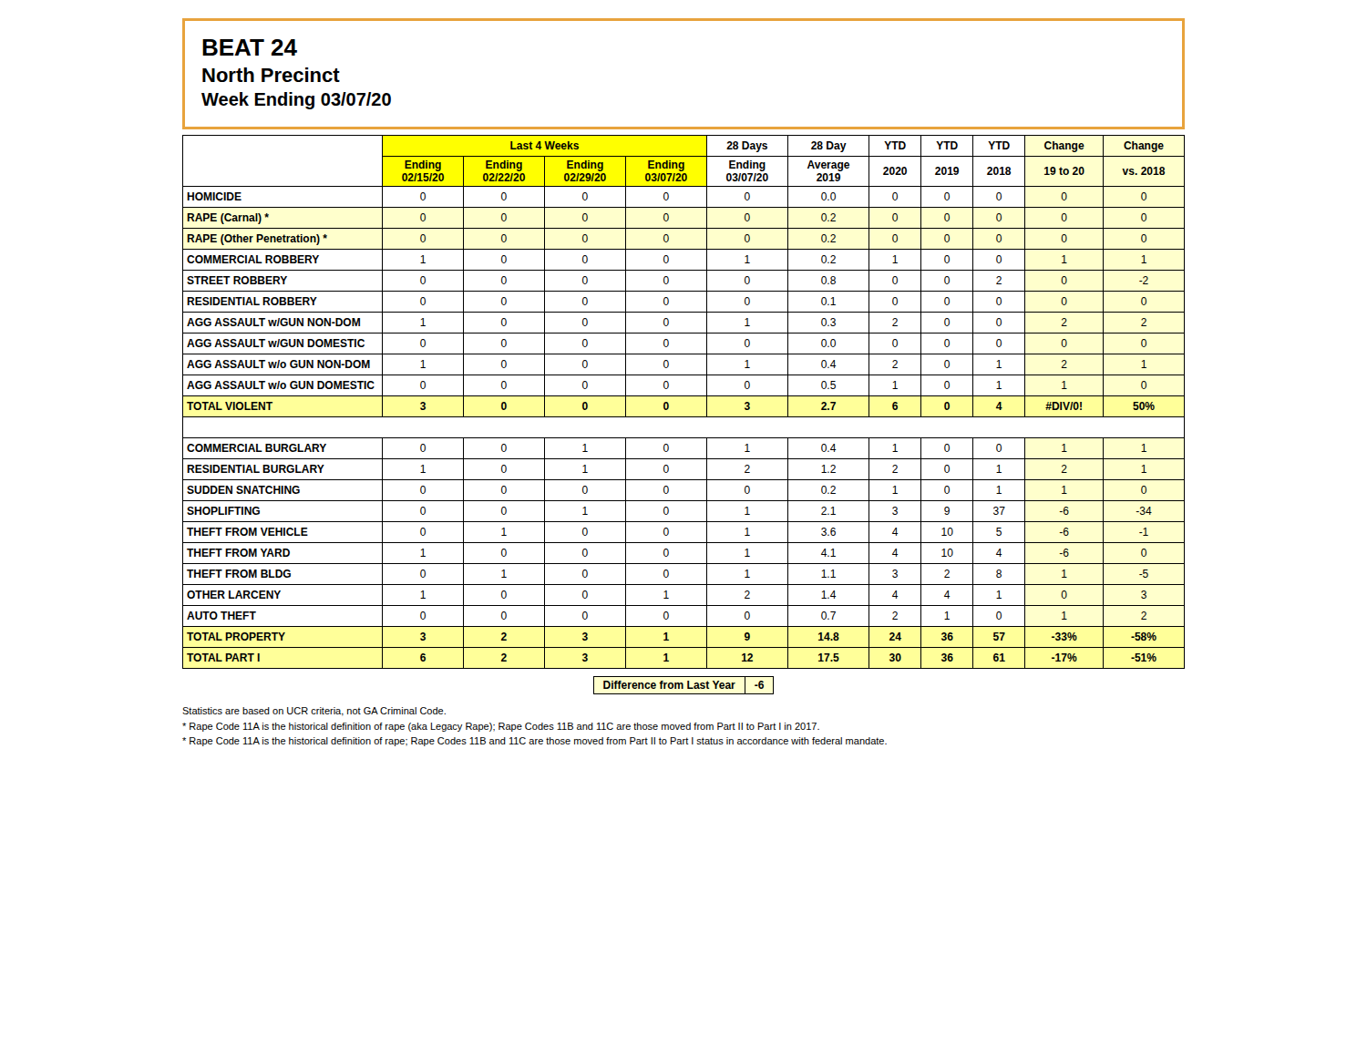BEAT 24
North Precinct
Week Ending 03/07/20
| | Last 4 Weeks | 28 Days | 28 Day | YTD | YTD | YTD | Change | Change |
| --- | --- | --- | --- | --- | --- | --- | --- | --- |
| Ending 02/15/20 | Ending 02/22/20 | Ending 02/29/20 | Ending 03/07/20 | Ending 03/07/20 | Average 2019 | 2020 | 2019 | 2018 | 19 to 20 | vs. 2018 |
| HOMICIDE | 0 | 0 | 0 | 0 | 0 | 0.0 | 0 | 0 | 0 | 0 | 0 |
| RAPE (Carnal) * | 0 | 0 | 0 | 0 | 0 | 0.2 | 0 | 0 | 0 | 0 | 0 |
| RAPE (Other Penetration) * | 0 | 0 | 0 | 0 | 0 | 0.2 | 0 | 0 | 0 | 0 | 0 |
| COMMERCIAL ROBBERY | 1 | 0 | 0 | 0 | 1 | 0.2 | 1 | 0 | 0 | 1 | 1 |
| STREET ROBBERY | 0 | 0 | 0 | 0 | 0 | 0.8 | 0 | 0 | 2 | 0 | -2 |
| RESIDENTIAL ROBBERY | 0 | 0 | 0 | 0 | 0 | 0.1 | 0 | 0 | 0 | 0 | 0 |
| AGG ASSAULT w/GUN NON-DOM | 1 | 0 | 0 | 0 | 1 | 0.3 | 2 | 0 | 0 | 2 | 2 |
| AGG ASSAULT w/GUN DOMESTIC | 0 | 0 | 0 | 0 | 0 | 0.0 | 0 | 0 | 0 | 0 | 0 |
| AGG ASSAULT w/o GUN NON-DOM | 1 | 0 | 0 | 0 | 1 | 0.4 | 2 | 0 | 1 | 2 | 1 |
| AGG ASSAULT w/o GUN DOMESTIC | 0 | 0 | 0 | 0 | 0 | 0.5 | 1 | 0 | 1 | 1 | 0 |
| TOTAL VIOLENT | 3 | 0 | 0 | 0 | 3 | 2.7 | 6 | 0 | 4 | #DIV/0! | 50% |
| COMMERCIAL BURGLARY | 0 | 0 | 1 | 0 | 1 | 0.4 | 1 | 0 | 0 | 1 | 1 |
| RESIDENTIAL BURGLARY | 1 | 0 | 1 | 0 | 2 | 1.2 | 2 | 0 | 1 | 2 | 1 |
| SUDDEN SNATCHING | 0 | 0 | 0 | 0 | 0 | 0.2 | 1 | 0 | 1 | 1 | 0 |
| SHOPLIFTING | 0 | 0 | 1 | 0 | 1 | 2.1 | 3 | 9 | 37 | -6 | -34 |
| THEFT FROM VEHICLE | 0 | 1 | 0 | 0 | 1 | 3.6 | 4 | 10 | 5 | -6 | -1 |
| THEFT FROM YARD | 1 | 0 | 0 | 0 | 1 | 4.1 | 4 | 10 | 4 | -6 | 0 |
| THEFT FROM BLDG | 0 | 1 | 0 | 0 | 1 | 1.1 | 3 | 2 | 8 | 1 | -5 |
| OTHER LARCENY | 1 | 0 | 0 | 1 | 2 | 1.4 | 4 | 4 | 1 | 0 | 3 |
| AUTO THEFT | 0 | 0 | 0 | 0 | 0 | 0.7 | 2 | 1 | 0 | 1 | 2 |
| TOTAL PROPERTY | 3 | 2 | 3 | 1 | 9 | 14.8 | 24 | 36 | 57 | -33% | -58% |
| TOTAL PART I | 6 | 2 | 3 | 1 | 12 | 17.5 | 30 | 36 | 61 | -17% | -51% |
| Difference from Last Year | -6 |
Statistics are based on UCR criteria, not GA Criminal Code.
* Rape Code 11A is the historical definition of rape (aka Legacy Rape); Rape Codes 11B and 11C are those moved from Part II to Part I in 2017.
* Rape Code 11A is the historical definition of rape; Rape Codes 11B and 11C are those moved from Part II to Part I status in accordance with federal mandate.